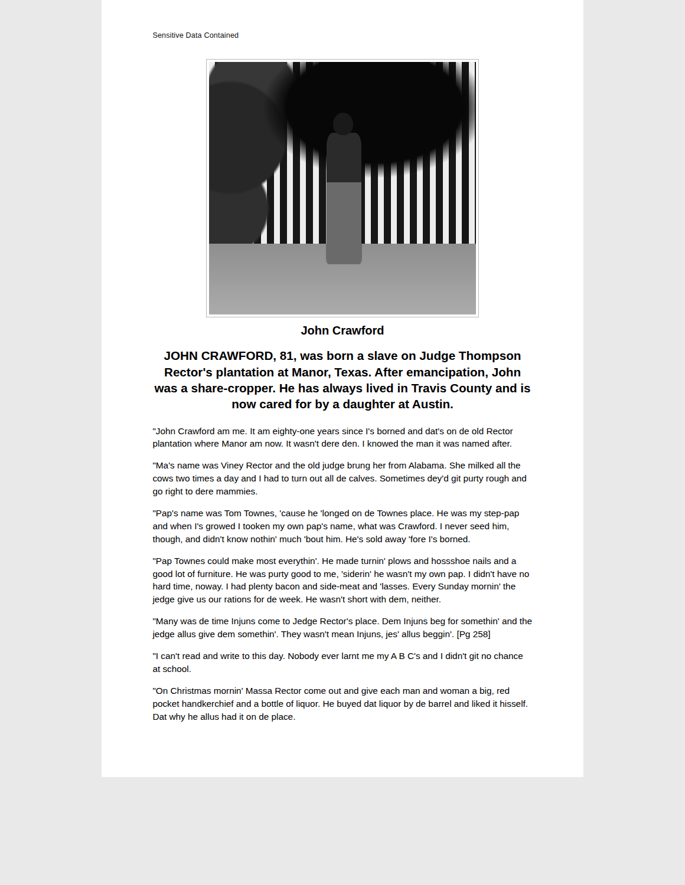Sensitive Data Contained
John Crawford
JOHN CRAWFORD, 81, was born a slave on Judge Thompson Rector's plantation at Manor, Texas. After emancipation, John was a share-cropper. He has always lived in Travis County and is now cared for by a daughter at Austin.
"John Crawford am me. It am eighty-one years since I's borned and dat's on de old Rector plantation where Manor am now. It wasn't dere den. I knowed the man it was named after.
"Ma's name was Viney Rector and the old judge brung her from Alabama. She milked all the cows two times a day and I had to turn out all de calves. Sometimes dey'd git purty rough and go right to dere mammies.
"Pap's name was Tom Townes, 'cause he 'longed on de Townes place. He was my step-pap and when I's growed I tooken my own pap's name, what was Crawford. I never seed him, though, and didn't know nothin' much 'bout him. He's sold away 'fore I's borned.
"Pap Townes could make most everythin'. He made turnin' plows and hossshoe nails and a good lot of furniture. He was purty good to me, 'siderin' he wasn't my own pap. I didn't have no hard time, noway. I had plenty bacon and side-meat and 'lasses. Every Sunday mornin' the jedge give us our rations for de week. He wasn't short with dem, neither.
"Many was de time Injuns come to Jedge Rector's place. Dem Injuns beg for somethin' and the jedge allus give dem somethin'. They wasn't mean Injuns, jes' allus beggin'. [Pg 258]
"I can't read and write to this day. Nobody ever larnt me my A B C's and I didn't git no chance at school.
"On Christmas mornin' Massa Rector come out and give each man and woman a big, red pocket handkerchief and a bottle of liquor. He buyed dat liquor by de barrel and liked it hisself. Dat why he allus had it on de place.